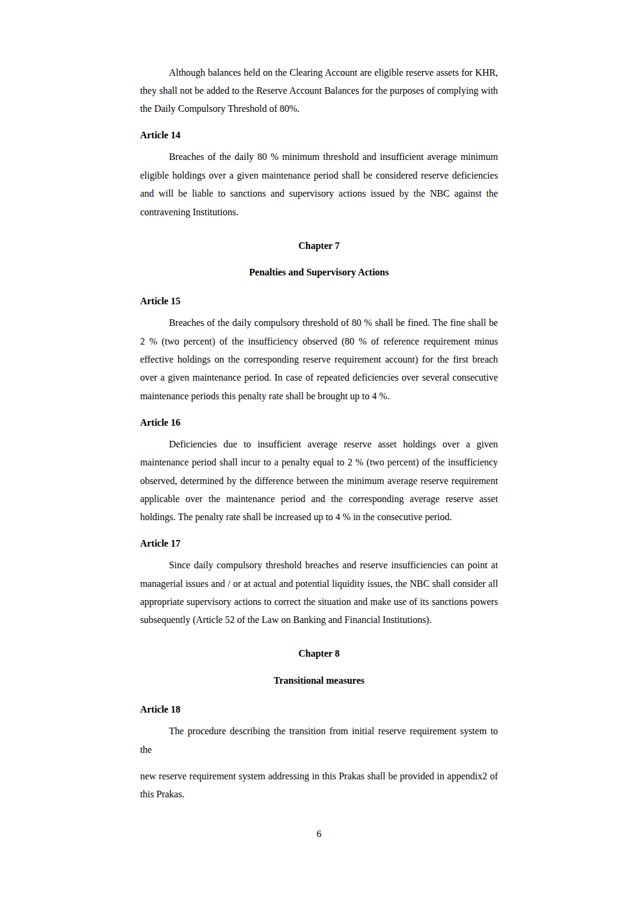Although balances held on the Clearing Account are eligible reserve assets for KHR, they shall not be added to the Reserve Account Balances for the purposes of complying with the Daily Compulsory Threshold of 80%.
Article 14
Breaches of the daily 80 % minimum threshold and insufficient average minimum eligible holdings over a given maintenance period shall be considered reserve deficiencies and will be liable to sanctions and supervisory actions issued by the NBC against the contravening Institutions.
Chapter 7
Penalties and Supervisory Actions
Article 15
Breaches of the daily compulsory threshold of 80 % shall be fined. The fine shall be 2 % (two percent) of the insufficiency observed (80 % of reference requirement minus effective holdings on the corresponding reserve requirement account) for the first breach over a given maintenance period. In case of repeated deficiencies over several consecutive maintenance periods this penalty rate shall be brought up to 4 %.
Article 16
Deficiencies due to insufficient average reserve asset holdings over a given maintenance period shall incur to a penalty equal to 2 % (two percent) of the insufficiency observed, determined by the difference between the minimum average reserve requirement applicable over the maintenance period and the corresponding average reserve asset holdings. The penalty rate shall be increased up to 4 % in the consecutive period.
Article 17
Since daily compulsory threshold breaches and reserve insufficiencies can point at managerial issues and / or at actual and potential liquidity issues, the NBC shall consider all appropriate supervisory actions to correct the situation and make use of its sanctions powers subsequently (Article 52 of the Law on Banking and Financial Institutions).
Chapter 8
Transitional measures
Article 18
The procedure describing the transition from initial reserve requirement system to the
new reserve requirement system addressing in this Prakas shall be provided in appendix2 of this Prakas.
6